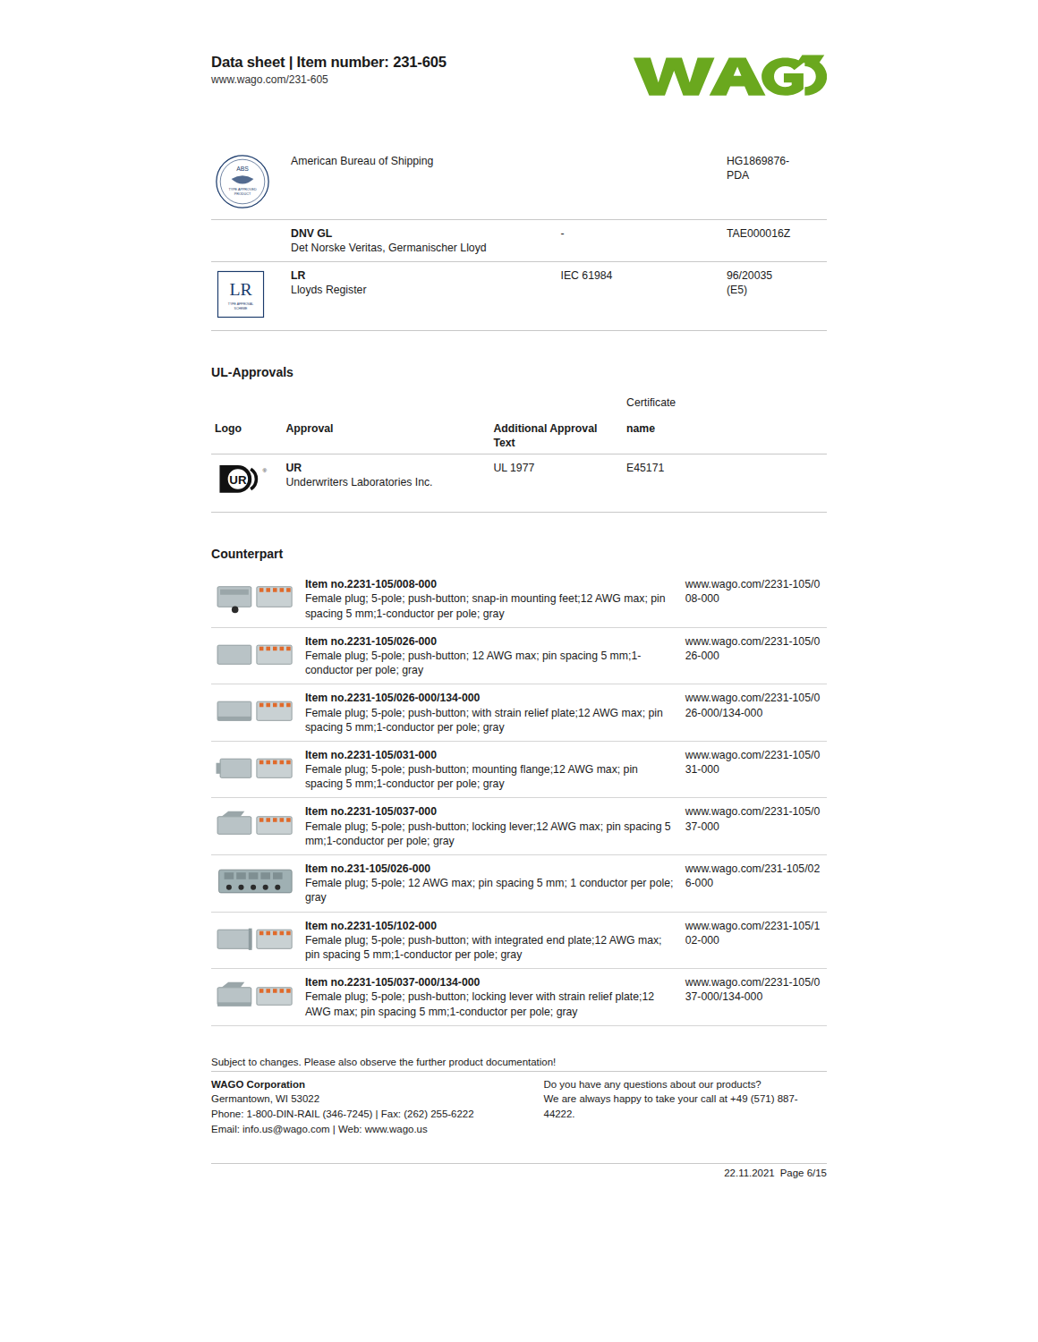Data sheet | Item number: 231-605
www.wago.com/231-605
| ABS TYPE APPROVED PRODUCT | American Bureau of Shipping | | HG1869876- PDA |
| | DNV GL Det Norske Veritas, Germanischer Lloyd | - | TAE000016Z |
| LR TYPE APPROVAL SCHEME | LR Lloyds Register | IEC 61984 | 96/20035 (E5) |
UL-Approvals
| | Certificate |
| Logo | Approval | Additional Approval Text | name |
| UR ® | UR Underwriters Laboratories Inc. | UL 1977 | E45171 |
Counterpart
| | Item no.2231-105/008-000 Female plug; 5-pole; push-button; snap-in mounting feet;12 AWG max; pin spacing 5 mm;1-conductor per pole; gray | www.wago.com/2231-105/008-000 |
| | Item no.2231-105/026-000 Female plug; 5-pole; push-button; 12 AWG max; pin spacing 5 mm;1-conductor per pole; gray | www.wago.com/2231-105/026-000 |
| | Item no.2231-105/026-000/134-000 Female plug; 5-pole; push-button; with strain relief plate;12 AWG max; pin spacing 5 mm;1-conductor per pole; gray | www.wago.com/2231-105/026-000/134-000 |
| | Item no.2231-105/031-000 Female plug; 5-pole; push-button; mounting flange;12 AWG max; pin spacing 5 mm;1-conductor per pole; gray | www.wago.com/2231-105/031-000 |
| | Item no.2231-105/037-000 Female plug; 5-pole; push-button; locking lever;12 AWG max; pin spacing 5 mm;1-conductor per pole; gray | www.wago.com/2231-105/037-000 |
| | Item no.231-105/026-000 Female plug; 5-pole; 12 AWG max; pin spacing 5 mm; 1 conductor per pole; gray | www.wago.com/231-105/026-000 |
| | Item no.2231-105/102-000 Female plug; 5-pole; push-button; with integrated end plate;12 AWG max; pin spacing 5 mm;1-conductor per pole; gray | www.wago.com/2231-105/102-000 |
| | Item no.2231-105/037-000/134-000 Female plug; 5-pole; push-button; locking lever with strain relief plate;12 AWG max; pin spacing 5 mm;1-conductor per pole; gray | www.wago.com/2231-105/037-000/134-000 |
Subject to changes. Please also observe the further product documentation!
WAGO Corporation
Germantown, WI 53022
Phone: 1-800-DIN-RAIL (346-7245) | Fax: (262) 255-6222
Email: info.us@wago.com | Web: www.wago.us
Do you have any questions about our products?
We are always happy to take your call at +49 (571) 887-44222.
22.11.2021 Page 6/15